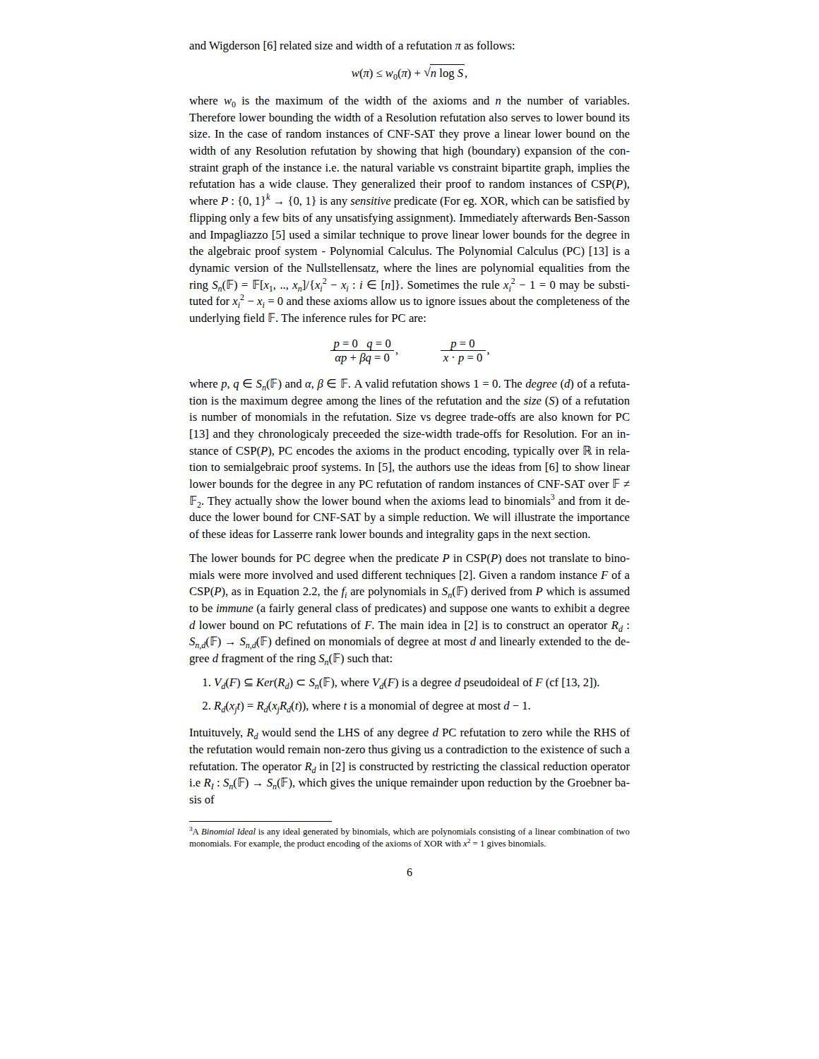and Wigderson [6] related size and width of a refutation π as follows:
w(π) ≤ w0(π) + n log S,
where w0 is the maximum of the width of the axioms and n the number of variables. Therefore lower bounding the width of a Resolution refutation also serves to lower bound its size. In the case of random instances of CNF-SAT they prove a linear lower bound on the width of any Resolution refutation by showing that high (boundary) expansion of the constraint graph of the instance i.e. the natural variable vs constraint bipartite graph, implies the refutation has a wide clause. They generalized their proof to random instances of CSP(P), where P : {0, 1}k → {0, 1} is any sensitive predicate (For eg. XOR, which can be satisfied by flipping only a few bits of any unsatisfying assignment). Immediately afterwards Ben-Sasson and Impagliazzo [5] used a similar technique to prove linear lower bounds for the degree in the algebraic proof system - Polynomial Calculus. The Polynomial Calculus (PC) [13] is a dynamic version of the Nullstellensatz, where the lines are polynomial equalities from the ring Sn(𝔽) = 𝔽[x1, .., xn]/{xi2 − xi : i ∈ [n]}. Sometimes the rule xi2 − 1 = 0 may be substituted for xi2 − xi = 0 and these axioms allow us to ignore issues about the completeness of the underlying field 𝔽. The inference rules for PC are:
p = 0 q = 0 αp + βq = 0 , p = 0 x · p = 0 ,
where p, q ∈ Sn(𝔽) and α, β ∈ 𝔽. A valid refutation shows 1 = 0. The degree (d) of a refutation is the maximum degree among the lines of the refutation and the size (S) of a refutation is number of monomials in the refutation. Size vs degree trade-offs are also known for PC [13] and they chronologicaly preceeded the size-width trade-offs for Resolution. For an instance of CSP(P), PC encodes the axioms in the product encoding, typically over ℝ in relation to semialgebraic proof systems. In [5], the authors use the ideas from [6] to show linear lower bounds for the degree in any PC refutation of random instances of CNF-SAT over 𝔽 ≠ 𝔽2. They actually show the lower bound when the axioms lead to binomials3 and from it deduce the lower bound for CNF-SAT by a simple reduction. We will illustrate the importance of these ideas for Lasserre rank lower bounds and integrality gaps in the next section.
The lower bounds for PC degree when the predicate P in CSP(P) does not translate to binomials were more involved and used different techniques [2]. Given a random instance F of a CSP(P), as in Equation 2.2, the fi are polynomials in Sn(𝔽) derived from P which is assumed to be immune (a fairly general class of predicates) and suppose one wants to exhibit a degree d lower bound on PC refutations of F. The main idea in [2] is to construct an operator Rd : Sn,d(𝔽) → Sn,d(𝔽) defined on monomials of degree at most d and linearly extended to the degree d fragment of the ring Sn(𝔽) such that:
Vd(F) ⊆ Ker(Rd) ⊂ Sn(𝔽), where Vd(F) is a degree d pseudoideal of F (cf [13, 2]).
Rd(xjt) = Rd(xj Rd(t)), where t is a monomial of degree at most d − 1.
Intuituvely, Rd would send the LHS of any degree d PC refutation to zero while the RHS of the refutation would remain non-zero thus giving us a contradiction to the existence of such a refutation. The operator Rd in [2] is constructed by restricting the classical reduction operator i.e RI : Sn(𝔽) → Sn(𝔽), which gives the unique remainder upon reduction by the Groebner basis of
3A Binomial Ideal is any ideal generated by binomials, which are polynomials consisting of a linear combination of two monomials. For example, the product encoding of the axioms of XOR with x2 = 1 gives binomials.
6